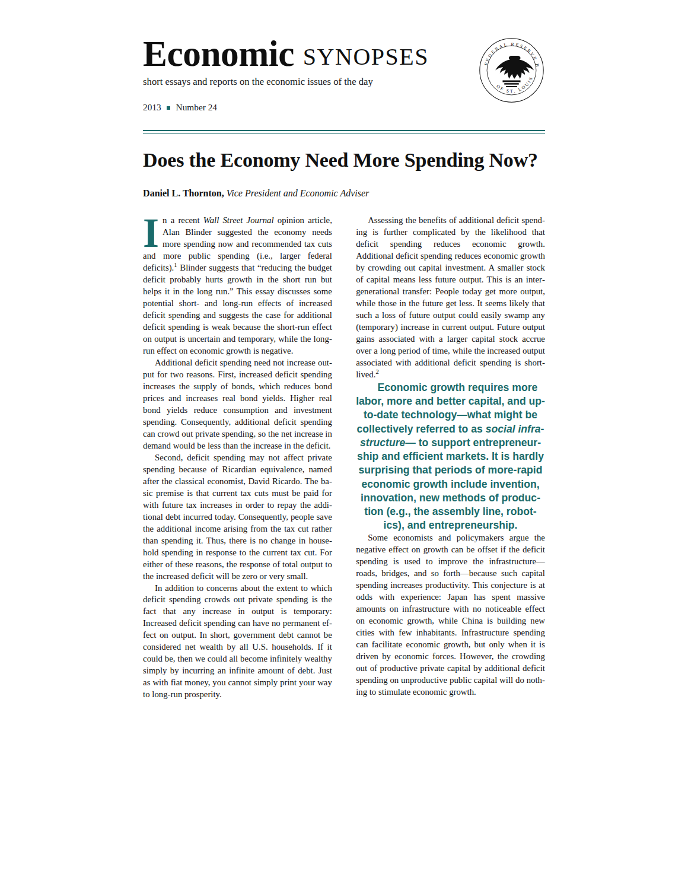FEDERAL RESERVE BANK OF ST. LOUIS
Economic SYNOPSES
short essays and reports on the economic issues of the day
2013 Number 24
Does the Economy Need More Spending Now?
Daniel L. Thornton, Vice President and Economic Adviser
In a recent Wall Street Journal opinion article, Alan Blinder suggested the economy needs more spending now and recommended tax cuts and more public spending (i.e., larger federal deficits).1 Blinder suggests that “reducing the budget deficit probably hurts growth in the short run but helps it in the long run.” This essay discusses some potential short- and long-run effects of increased deficit spending and suggests the case for additional deficit spending is weak because the short-run effect on output is uncertain and temporary, while the long-run effect on economic growth is negative.
Additional deficit spending need not increase output for two reasons. First, increased deficit spending increases the supply of bonds, which reduces bond prices and increases real bond yields. Higher real bond yields reduce consumption and investment spending. Consequently, additional deficit spending can crowd out private spending, so the net increase in demand would be less than the increase in the deficit.
Second, deficit spending may not affect private spending because of Ricardian equivalence, named after the classical economist, David Ricardo. The basic premise is that current tax cuts must be paid for with future tax increases in order to repay the additional debt incurred today. Consequently, people save the additional income arising from the tax cut rather than spending it. Thus, there is no change in household spending in response to the current tax cut. For either of these reasons, the response of total output to the increased deficit will be zero or very small.
In addition to concerns about the extent to which deficit spending crowds out private spending is the fact that any increase in output is temporary: Increased deficit spending can have no permanent effect on output. In short, government debt cannot be considered net wealth by all U.S. households. If it could be, then we could all become infinitely wealthy simply by incurring an infinite amount of debt. Just as with fiat money, you cannot simply print your way to long-run prosperity.
Assessing the benefits of additional deficit spending is further complicated by the likelihood that deficit spending reduces economic growth. Additional deficit spending reduces economic growth by crowding out capital investment. A smaller stock of capital means less future output. This is an intergenerational transfer: People today get more output, while those in the future get less. It seems likely that such a loss of future output could easily swamp any (temporary) increase in current output. Future output gains associated with a larger capital stock accrue over a long period of time, while the increased output associated with additional deficit spending is short-lived.2
Economic growth requires more labor, more and better capital, and up-to-date technology—what might be collectively referred to as social infrastructure— to support entrepreneurship and efficient markets. It is hardly surprising that periods of more-rapid economic growth include invention, innovation, new methods of production (e.g., the assembly line, robotics), and entrepreneurship.
Some economists and policymakers argue the negative effect on growth can be offset if the deficit spending is used to improve the infrastructure—roads, bridges, and so forth—because such capital spending increases productivity. This conjecture is at odds with experience: Japan has spent massive amounts on infrastructure with no noticeable effect on economic growth, while China is building new cities with few inhabitants. Infrastructure spending can facilitate economic growth, but only when it is driven by economic forces. However, the crowding out of productive private capital by additional deficit spending on unproductive public capital will do nothing to stimulate economic growth.